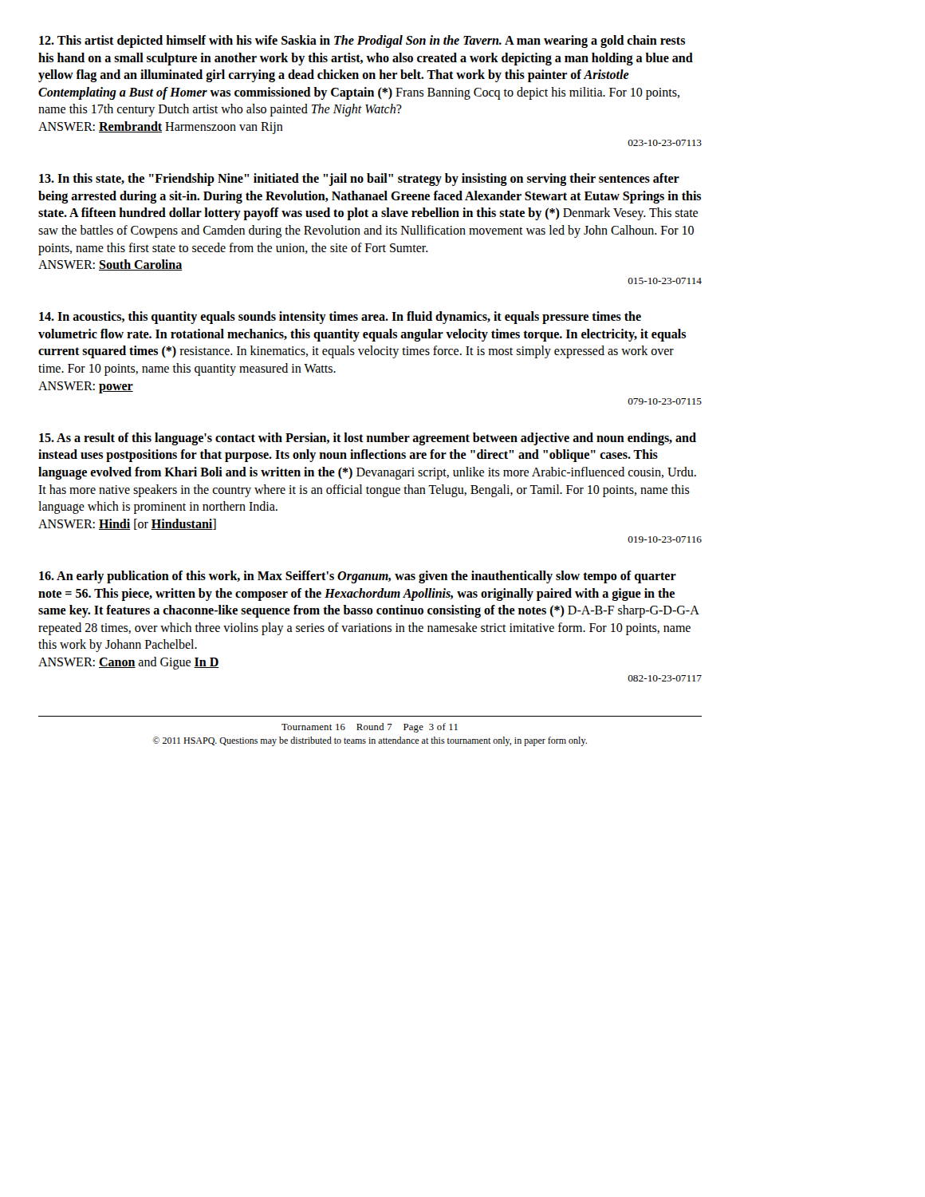12. This artist depicted himself with his wife Saskia in The Prodigal Son in the Tavern. A man wearing a gold chain rests his hand on a small sculpture in another work by this artist, who also created a work depicting a man holding a blue and yellow flag and an illuminated girl carrying a dead chicken on her belt. That work by this painter of Aristotle Contemplating a Bust of Homer was commissioned by Captain (*) Frans Banning Cocq to depict his militia. For 10 points, name this 17th century Dutch artist who also painted The Night Watch?
ANSWER: Rembrandt Harmenszoon van Rijn
023-10-23-07113
13. In this state, the "Friendship Nine" initiated the "jail no bail" strategy by insisting on serving their sentences after being arrested during a sit-in. During the Revolution, Nathanael Greene faced Alexander Stewart at Eutaw Springs in this state. A fifteen hundred dollar lottery payoff was used to plot a slave rebellion in this state by (*) Denmark Vesey. This state saw the battles of Cowpens and Camden during the Revolution and its Nullification movement was led by John Calhoun. For 10 points, name this first state to secede from the union, the site of Fort Sumter.
ANSWER: South Carolina
015-10-23-07114
14. In acoustics, this quantity equals sounds intensity times area. In fluid dynamics, it equals pressure times the volumetric flow rate. In rotational mechanics, this quantity equals angular velocity times torque. In electricity, it equals current squared times (*) resistance. In kinematics, it equals velocity times force. It is most simply expressed as work over time. For 10 points, name this quantity measured in Watts.
ANSWER: power
079-10-23-07115
15. As a result of this language's contact with Persian, it lost number agreement between adjective and noun endings, and instead uses postpositions for that purpose. Its only noun inflections are for the "direct" and "oblique" cases. This language evolved from Khari Boli and is written in the (*) Devanagari script, unlike its more Arabic-influenced cousin, Urdu. It has more native speakers in the country where it is an official tongue than Telugu, Bengali, or Tamil. For 10 points, name this language which is prominent in northern India.
ANSWER: Hindi [or Hindustani]
019-10-23-07116
16. An early publication of this work, in Max Seiffert's Organum, was given the inauthentically slow tempo of quarter note = 56. This piece, written by the composer of the Hexachordum Apollinis, was originally paired with a gigue in the same key. It features a chaconne-like sequence from the basso continuo consisting of the notes (*) D-A-B-F sharp-G-D-G-A repeated 28 times, over which three violins play a series of variations in the namesake strict imitative form. For 10 points, name this work by Johann Pachelbel.
ANSWER: Canon and Gigue In D
082-10-23-07117
Tournament 16 Round 7 Page 3 of 11
© 2011 HSAPQ. Questions may be distributed to teams in attendance at this tournament only, in paper form only.